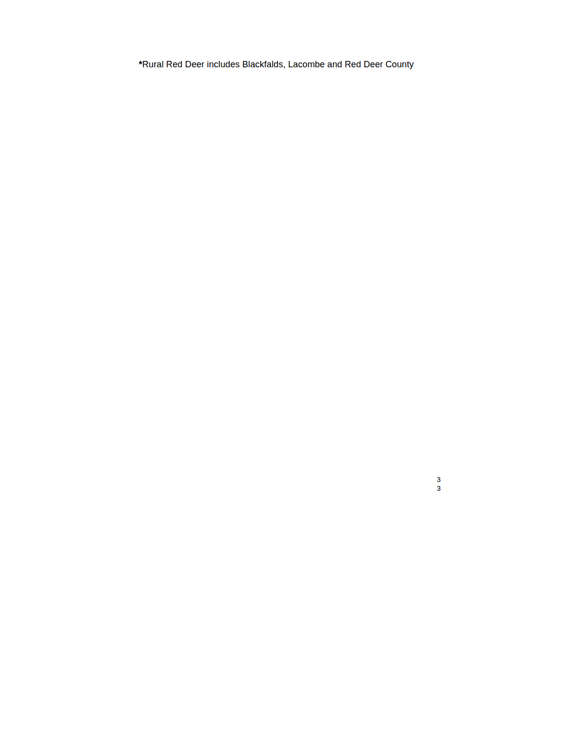*Rural Red Deer includes Blackfalds, Lacombe and Red Deer County
3
3